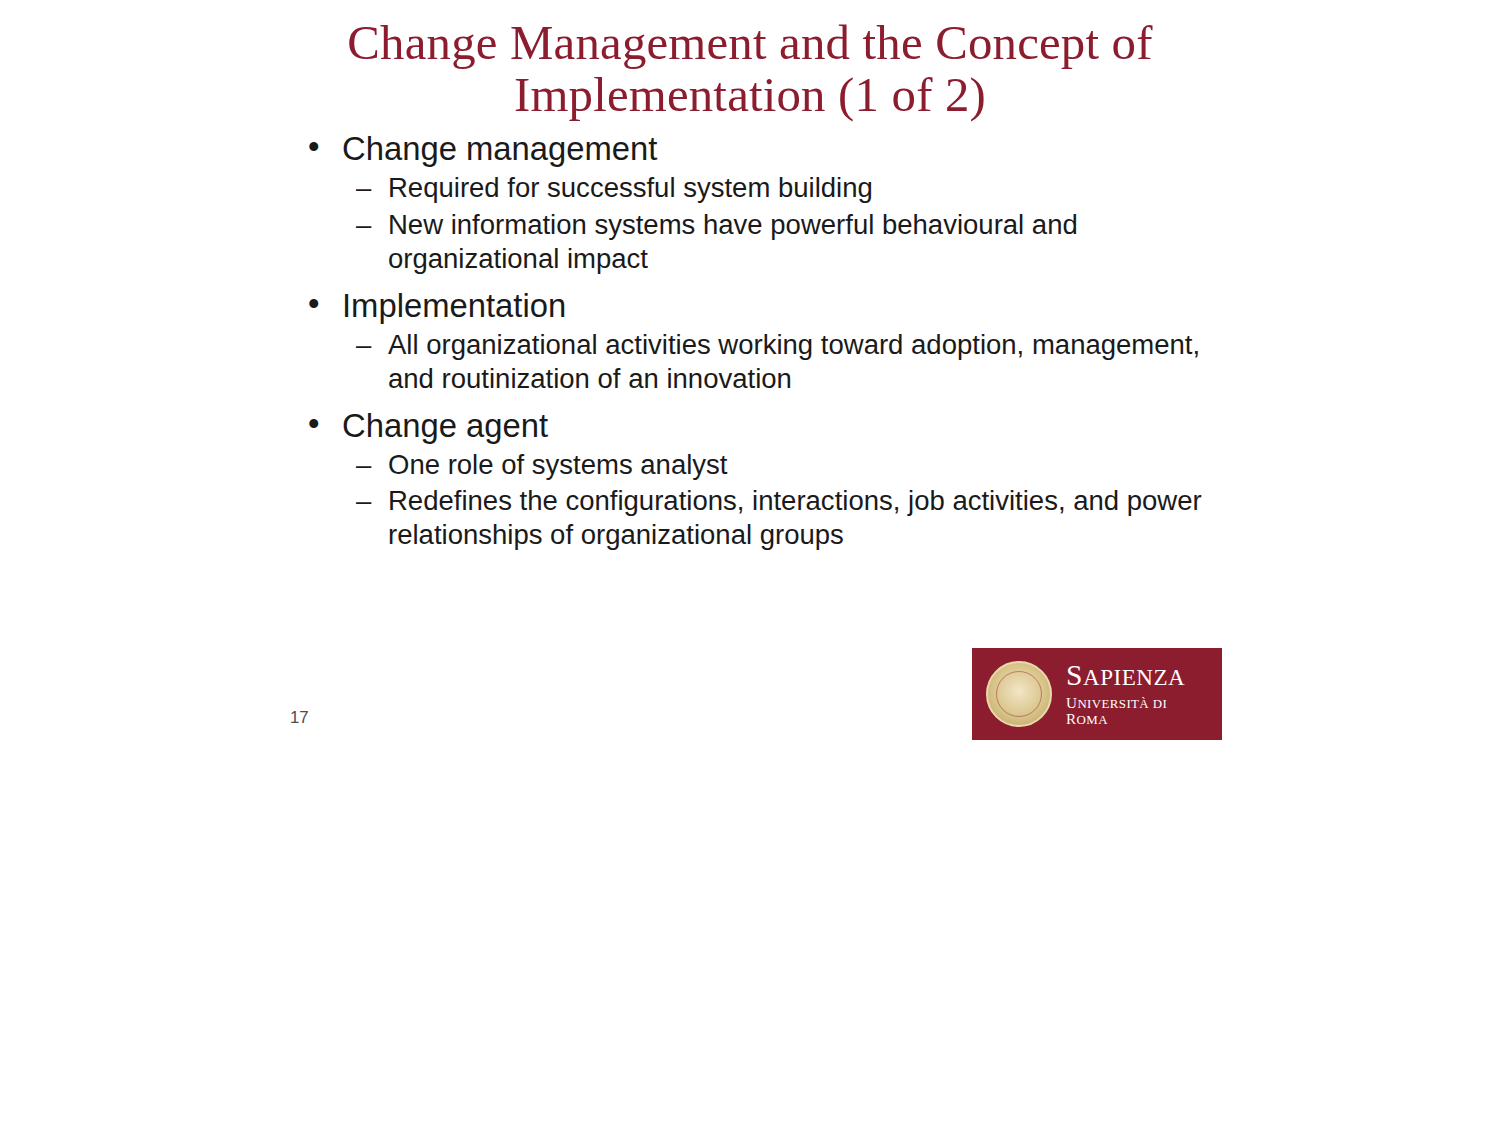Change Management and the Concept of Implementation (1 of 2)
Change management
Required for successful system building
New information systems have powerful behavioural and organizational impact
Implementation
All organizational activities working toward adoption, management, and routinization of an innovation
Change agent
One role of systems analyst
Redefines the configurations, interactions, job activities, and power relationships of organizational groups
17
SAPIENZA UNIVERSITÀ DI ROMA